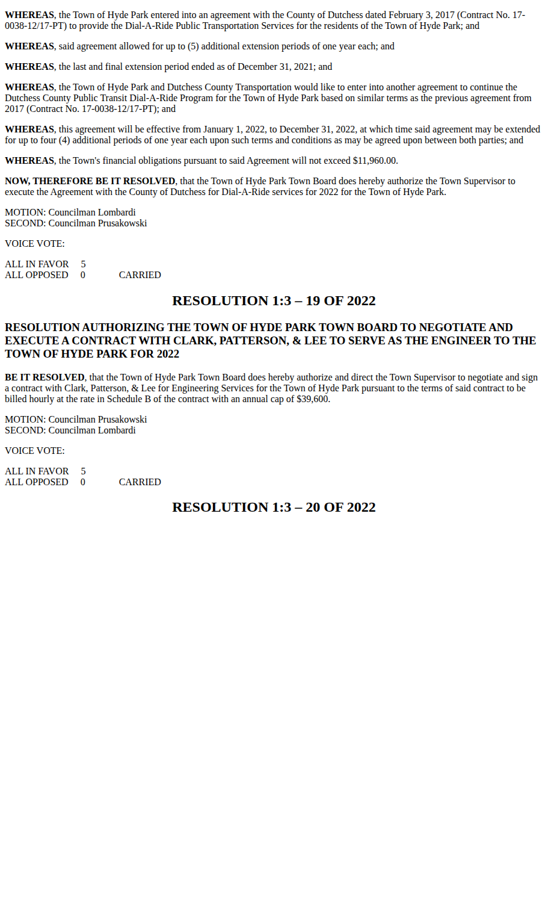WHEREAS, the Town of Hyde Park entered into an agreement with the County of Dutchess dated February 3, 2017 (Contract No. 17-0038-12/17-PT) to provide the Dial-A-Ride Public Transportation Services for the residents of the Town of Hyde Park; and
WHEREAS, said agreement allowed for up to (5) additional extension periods of one year each; and
WHEREAS, the last and final extension period ended as of December 31, 2021; and
WHEREAS, the Town of Hyde Park and Dutchess County Transportation would like to enter into another agreement to continue the Dutchess County Public Transit Dial-A-Ride Program for the Town of Hyde Park based on similar terms as the previous agreement from 2017 (Contract No. 17-0038-12/17-PT); and
WHEREAS, this agreement will be effective from January 1, 2022, to December 31, 2022, at which time said agreement may be extended for up to four (4) additional periods of one year each upon such terms and conditions as may be agreed upon between both parties; and
WHEREAS, the Town's financial obligations pursuant to said Agreement will not exceed $11,960.00.
NOW, THEREFORE BE IT RESOLVED, that the Town of Hyde Park Town Board does hereby authorize the Town Supervisor to execute the Agreement with the County of Dutchess for Dial-A-Ride services for 2022 for the Town of Hyde Park.
MOTION: Councilman Lombardi
SECOND: Councilman Prusakowski
VOICE VOTE:
ALL IN FAVOR 5
ALL OPPOSED 0 CARRIED
RESOLUTION 1:3 – 19 OF 2022
RESOLUTION AUTHORIZING THE TOWN OF HYDE PARK TOWN BOARD TO NEGOTIATE AND EXECUTE A CONTRACT WITH CLARK, PATTERSON, & LEE TO SERVE AS THE ENGINEER TO THE TOWN OF HYDE PARK FOR 2022
BE IT RESOLVED, that the Town of Hyde Park Town Board does hereby authorize and direct the Town Supervisor to negotiate and sign a contract with Clark, Patterson, & Lee for Engineering Services for the Town of Hyde Park pursuant to the terms of said contract to be billed hourly at the rate in Schedule B of the contract with an annual cap of $39,600.
MOTION: Councilman Prusakowski
SECOND: Councilman Lombardi
VOICE VOTE:
ALL IN FAVOR 5
ALL OPPOSED 0 CARRIED
RESOLUTION 1:3 – 20 OF 2022